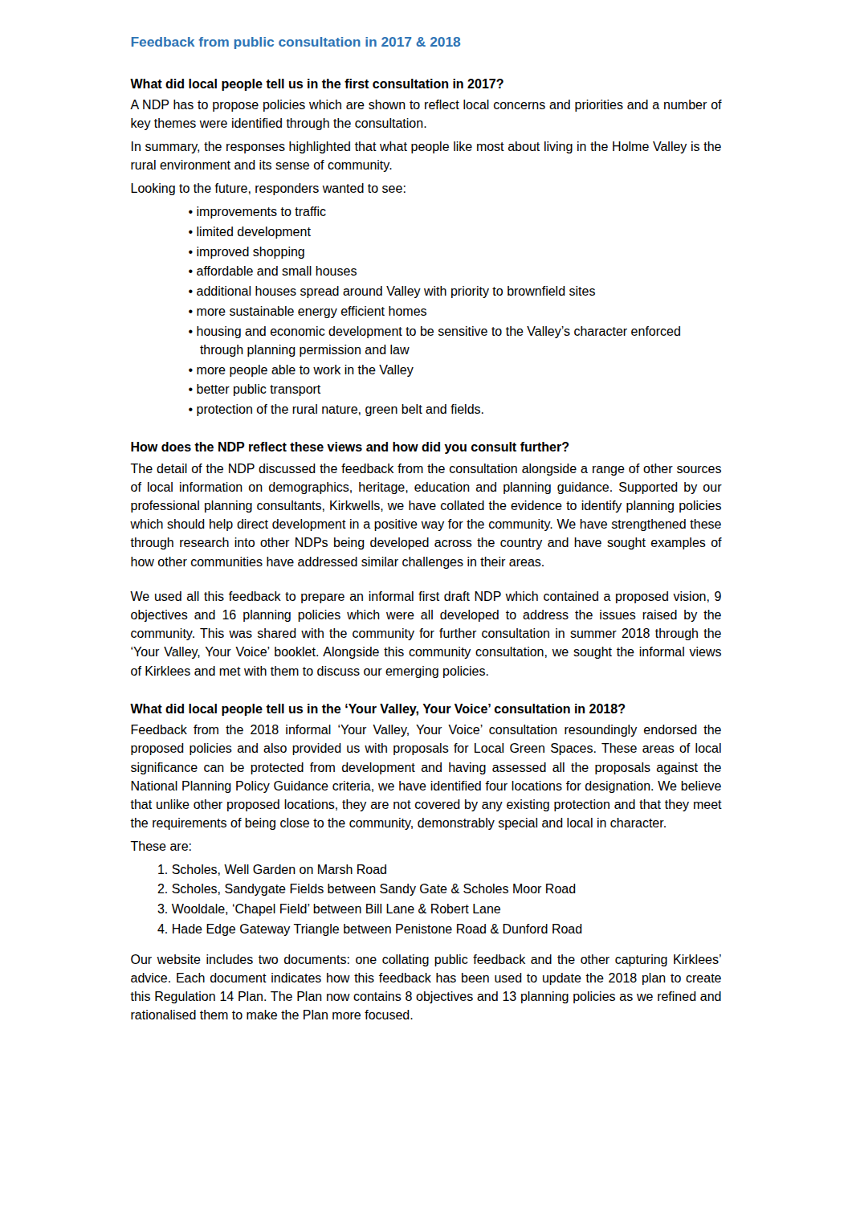Feedback from public consultation in 2017 & 2018
What did local people tell us in the first consultation in 2017?
A NDP has to propose policies which are shown to reflect local concerns and priorities and a number of key themes were identified through the consultation.
In summary, the responses highlighted that what people like most about living in the Holme Valley is the rural environment and its sense of community.
Looking to the future, responders wanted to see:
improvements to traffic
limited development
improved shopping
affordable and small houses
additional houses spread around Valley with priority to brownfield sites
more sustainable energy efficient homes
housing and economic development to be sensitive to the Valley’s character enforced through planning permission and law
more people able to work in the Valley
better public transport
protection of the rural nature, green belt and fields.
How does the NDP reflect these views and how did you consult further?
The detail of the NDP discussed the feedback from the consultation alongside a range of other sources of local information on demographics, heritage, education and planning guidance. Supported by our professional planning consultants, Kirkwells, we have collated the evidence to identify planning policies which should help direct development in a positive way for the community. We have strengthened these through research into other NDPs being developed across the country and have sought examples of how other communities have addressed similar challenges in their areas.
We used all this feedback to prepare an informal first draft NDP which contained a proposed vision, 9 objectives and 16 planning policies which were all developed to address the issues raised by the community. This was shared with the community for further consultation in summer 2018 through the ‘Your Valley, Your Voice’ booklet. Alongside this community consultation, we sought the informal views of Kirklees and met with them to discuss our emerging policies.
What did local people tell us in the ‘Your Valley, Your Voice’ consultation in 2018?
Feedback from the 2018 informal ‘Your Valley, Your Voice’ consultation resoundingly endorsed the proposed policies and also provided us with proposals for Local Green Spaces. These areas of local significance can be protected from development and having assessed all the proposals against the National Planning Policy Guidance criteria, we have identified four locations for designation. We believe that unlike other proposed locations, they are not covered by any existing protection and that they meet the requirements of being close to the community, demonstrably special and local in character.
These are:
Scholes, Well Garden on Marsh Road
Scholes, Sandygate Fields between Sandy Gate & Scholes Moor Road
Wooldale, ‘Chapel Field’ between Bill Lane & Robert Lane
Hade Edge Gateway Triangle between Penistone Road & Dunford Road
Our website includes two documents: one collating public feedback and the other capturing Kirklees’ advice. Each document indicates how this feedback has been used to update the 2018 plan to create this Regulation 14 Plan. The Plan now contains 8 objectives and 13 planning policies as we refined and rationalised them to make the Plan more focused.